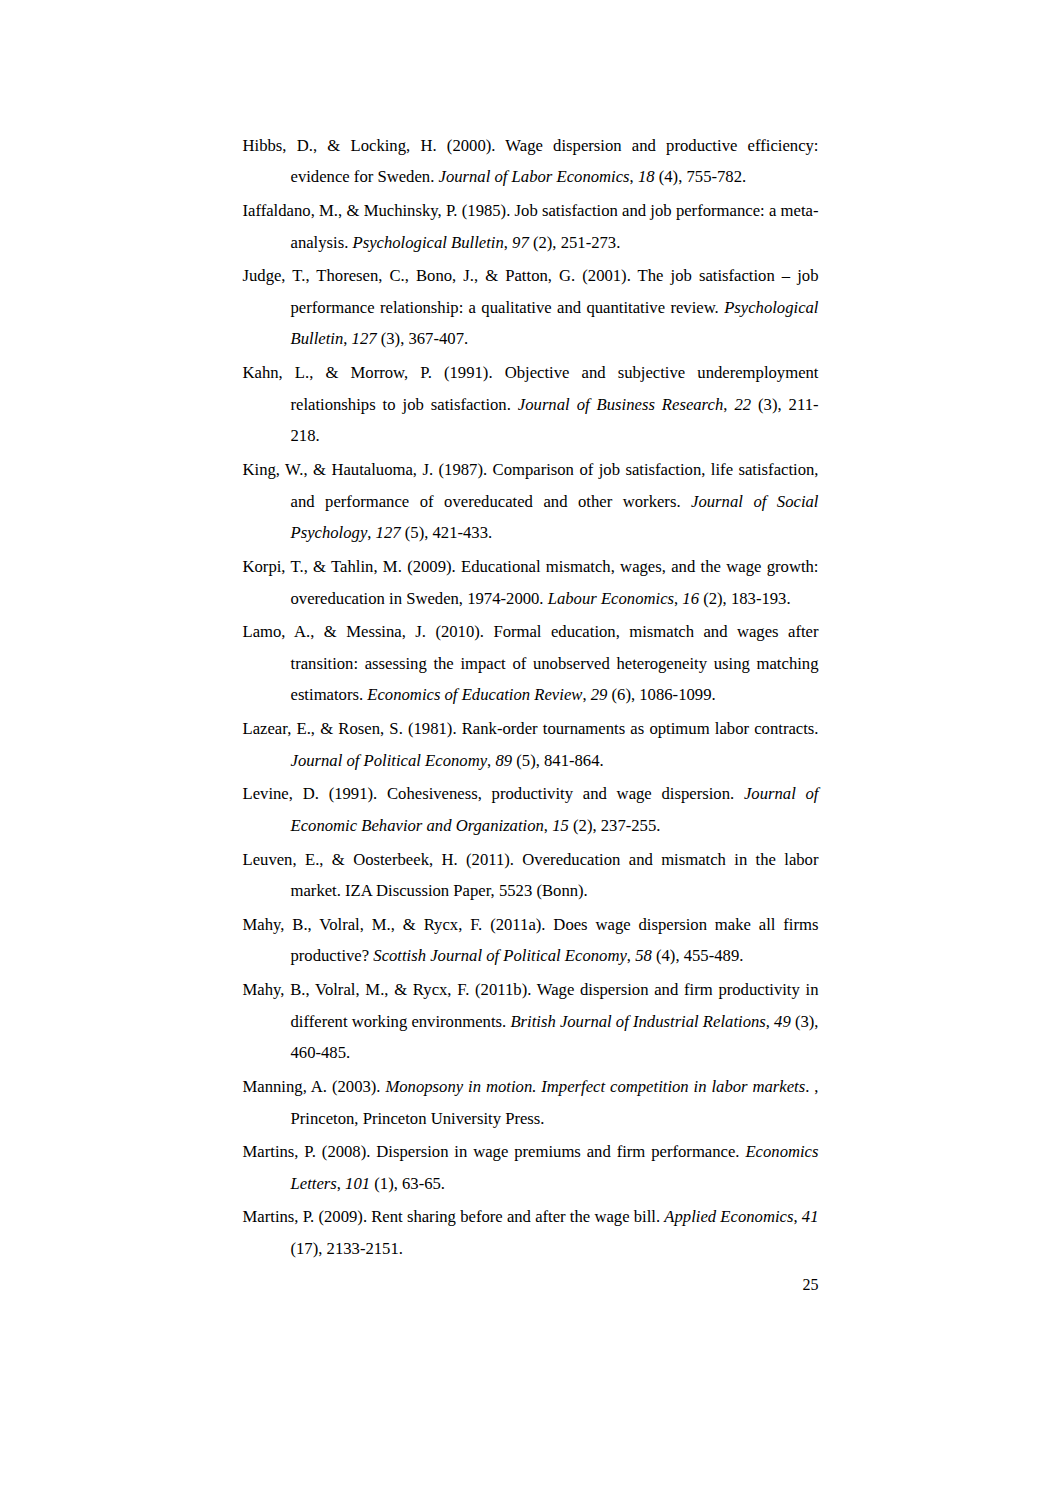Hibbs, D., & Locking, H. (2000). Wage dispersion and productive efficiency: evidence for Sweden. Journal of Labor Economics, 18 (4), 755-782.
Iaffaldano, M., & Muchinsky, P. (1985). Job satisfaction and job performance: a meta-analysis. Psychological Bulletin, 97 (2), 251-273.
Judge, T., Thoresen, C., Bono, J., & Patton, G. (2001). The job satisfaction – job performance relationship: a qualitative and quantitative review. Psychological Bulletin, 127 (3), 367-407.
Kahn, L., & Morrow, P. (1991). Objective and subjective underemployment relationships to job satisfaction. Journal of Business Research, 22 (3), 211-218.
King, W., & Hautaluoma, J. (1987). Comparison of job satisfaction, life satisfaction, and performance of overeducated and other workers. Journal of Social Psychology, 127 (5), 421-433.
Korpi, T., & Tahlin, M. (2009). Educational mismatch, wages, and the wage growth: overeducation in Sweden, 1974-2000. Labour Economics, 16 (2), 183-193.
Lamo, A., & Messina, J. (2010). Formal education, mismatch and wages after transition: assessing the impact of unobserved heterogeneity using matching estimators. Economics of Education Review, 29 (6), 1086-1099.
Lazear, E., & Rosen, S. (1981). Rank-order tournaments as optimum labor contracts. Journal of Political Economy, 89 (5), 841-864.
Levine, D. (1991). Cohesiveness, productivity and wage dispersion. Journal of Economic Behavior and Organization, 15 (2), 237-255.
Leuven, E., & Oosterbeek, H. (2011). Overeducation and mismatch in the labor market. IZA Discussion Paper, 5523 (Bonn).
Mahy, B., Volral, M., & Rycx, F. (2011a). Does wage dispersion make all firms productive? Scottish Journal of Political Economy, 58 (4), 455-489.
Mahy, B., Volral, M., & Rycx, F. (2011b). Wage dispersion and firm productivity in different working environments. British Journal of Industrial Relations, 49 (3), 460-485.
Manning, A. (2003). Monopsony in motion. Imperfect competition in labor markets. , Princeton, Princeton University Press.
Martins, P. (2008). Dispersion in wage premiums and firm performance. Economics Letters, 101 (1), 63-65.
Martins, P. (2009). Rent sharing before and after the wage bill. Applied Economics, 41 (17), 2133-2151.
25